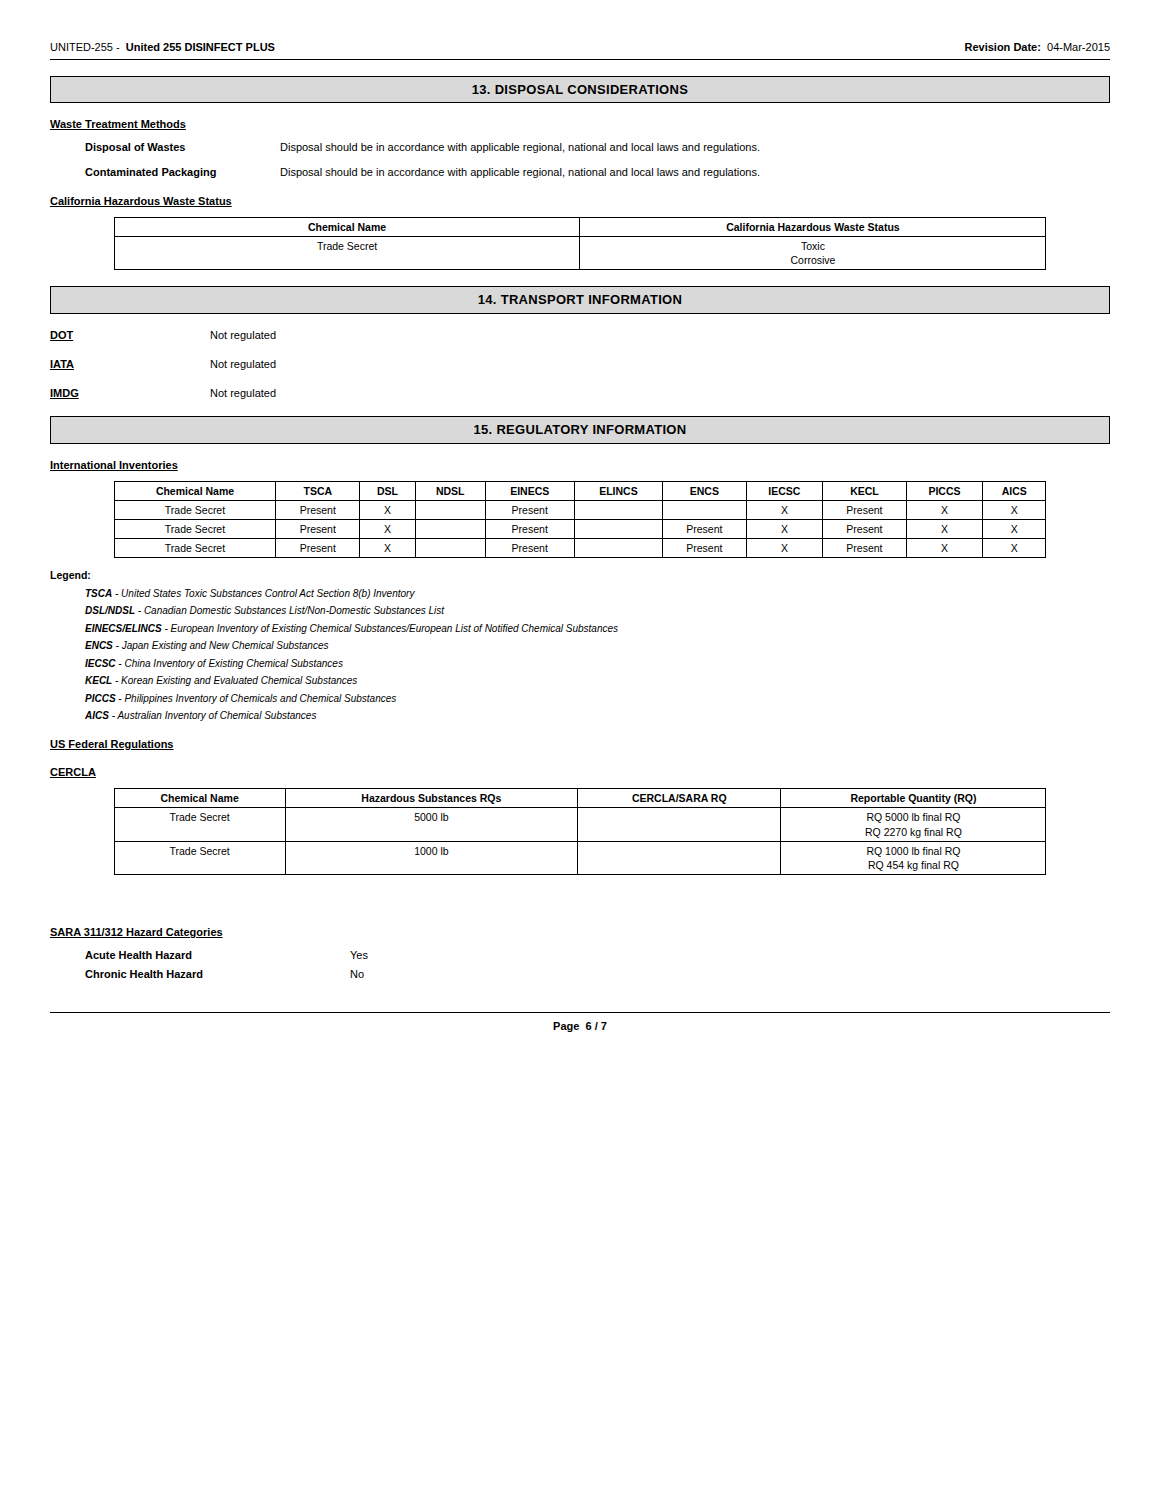UNITED-255 - United 255 DISINFECT PLUS
Revision Date: 04-Mar-2015
13. DISPOSAL CONSIDERATIONS
Waste Treatment Methods
Disposal of Wastes
Disposal should be in accordance with applicable regional, national and local laws and regulations.
Contaminated Packaging
Disposal should be in accordance with applicable regional, national and local laws and regulations.
California Hazardous Waste Status
| Chemical Name | California Hazardous Waste Status |
| --- | --- |
| Trade Secret | Toxic Corrosive |
14. TRANSPORT INFORMATION
DOT
Not regulated
IATA
Not regulated
IMDG
Not regulated
15. REGULATORY INFORMATION
International Inventories
| Chemical Name | TSCA | DSL | NDSL | EINECS | ELINCS | ENCS | IECSC | KECL | PICCS | AICS |
| --- | --- | --- | --- | --- | --- | --- | --- | --- | --- | --- |
| Trade Secret | Present | X | | Present | | | X | Present | X | X |
| Trade Secret | Present | X | | Present | | Present | X | Present | X | X |
| Trade Secret | Present | X | | Present | | Present | X | Present | X | X |
Legend:
TSCA - United States Toxic Substances Control Act Section 8(b) Inventory
DSL/NDSL - Canadian Domestic Substances List/Non-Domestic Substances List
EINECS/ELINCS - European Inventory of Existing Chemical Substances/European List of Notified Chemical Substances
ENCS - Japan Existing and New Chemical Substances
IECSC - China Inventory of Existing Chemical Substances
KECL - Korean Existing and Evaluated Chemical Substances
PICCS - Philippines Inventory of Chemicals and Chemical Substances
AICS - Australian Inventory of Chemical Substances
US Federal Regulations
CERCLA
| Chemical Name | Hazardous Substances RQs | CERCLA/SARA RQ | Reportable Quantity (RQ) |
| --- | --- | --- | --- |
| Trade Secret | 5000 lb | | RQ 5000 lb final RQ RQ 2270 kg final RQ |
| Trade Secret | 1000 lb | | RQ 1000 lb final RQ RQ 454 kg final RQ |
SARA 311/312 Hazard Categories
Acute Health Hazard
Yes
Chronic Health Hazard
No
Page 6 / 7